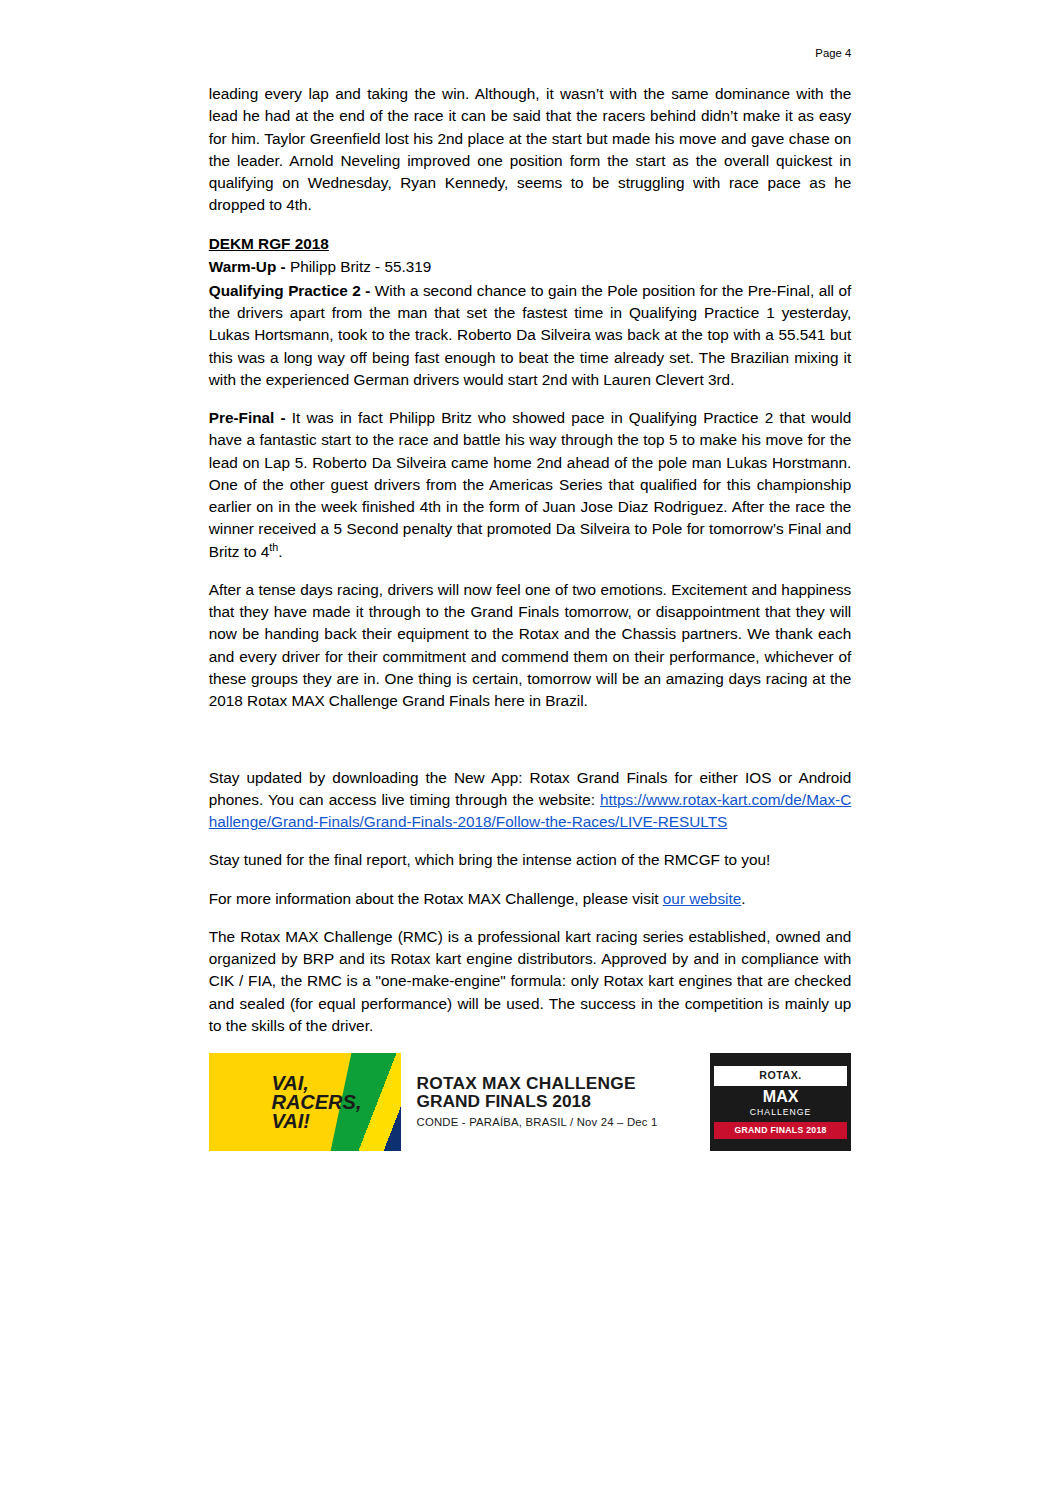Page 4
leading every lap and taking the win. Although, it wasn’t with the same dominance with the lead he had at the end of the race it can be said that the racers behind didn’t make it as easy for him. Taylor Greenfield lost his 2nd place at the start but made his move and gave chase on the leader. Arnold Neveling improved one position form the start as the overall quickest in qualifying on Wednesday, Ryan Kennedy, seems to be struggling with race pace as he dropped to 4th.
DEKM RGF 2018
Warm-Up - Philipp Britz - 55.319
Qualifying Practice 2 - With a second chance to gain the Pole position for the Pre-Final, all of the drivers apart from the man that set the fastest time in Qualifying Practice 1 yesterday, Lukas Hortsmann, took to the track. Roberto Da Silveira was back at the top with a 55.541 but this was a long way off being fast enough to beat the time already set. The Brazilian mixing it with the experienced German drivers would start 2nd with Lauren Clevert 3rd.
Pre-Final - It was in fact Philipp Britz who showed pace in Qualifying Practice 2 that would have a fantastic start to the race and battle his way through the top 5 to make his move for the lead on Lap 5. Roberto Da Silveira came home 2nd ahead of the pole man Lukas Horstmann. One of the other guest drivers from the Americas Series that qualified for this championship earlier on in the week finished 4th in the form of Juan Jose Diaz Rodriguez. After the race the winner received a 5 Second penalty that promoted Da Silveira to Pole for tomorrow’s Final and Britz to 4th.
After a tense days racing, drivers will now feel one of two emotions. Excitement and happiness that they have made it through to the Grand Finals tomorrow, or disappointment that they will now be handing back their equipment to the Rotax and the Chassis partners. We thank each and every driver for their commitment and commend them on their performance, whichever of these groups they are in. One thing is certain, tomorrow will be an amazing days racing at the 2018 Rotax MAX Challenge Grand Finals here in Brazil.
Stay updated by downloading the New App: Rotax Grand Finals for either IOS or Android phones. You can access live timing through the website: https://www.rotax-kart.com/de/Max-Challenge/Grand-Finals/Grand-Finals-2018/Follow-the-Races/LIVE-RESULTS
Stay tuned for the final report, which bring the intense action of the RMCGF to you!
For more information about the Rotax MAX Challenge, please visit our website.
The Rotax MAX Challenge (RMC) is a professional kart racing series established, owned and organized by BRP and its Rotax kart engine distributors. Approved by and in compliance with CIK / FIA, the RMC is a "one-make-engine" formula: only Rotax kart engines that are checked and sealed (for equal performance) will be used. The success in the competition is mainly up to the skills of the driver.
VAI,
RACERS,
VAI!
ROTAX MAX CHALLENGE
GRAND FINALS 2018
CONDE - PARAÍBA, BRASIL / Nov 24 – Dec 1
ROTAX.
MAX
CHALLENGE
GRAND FINALS 2018